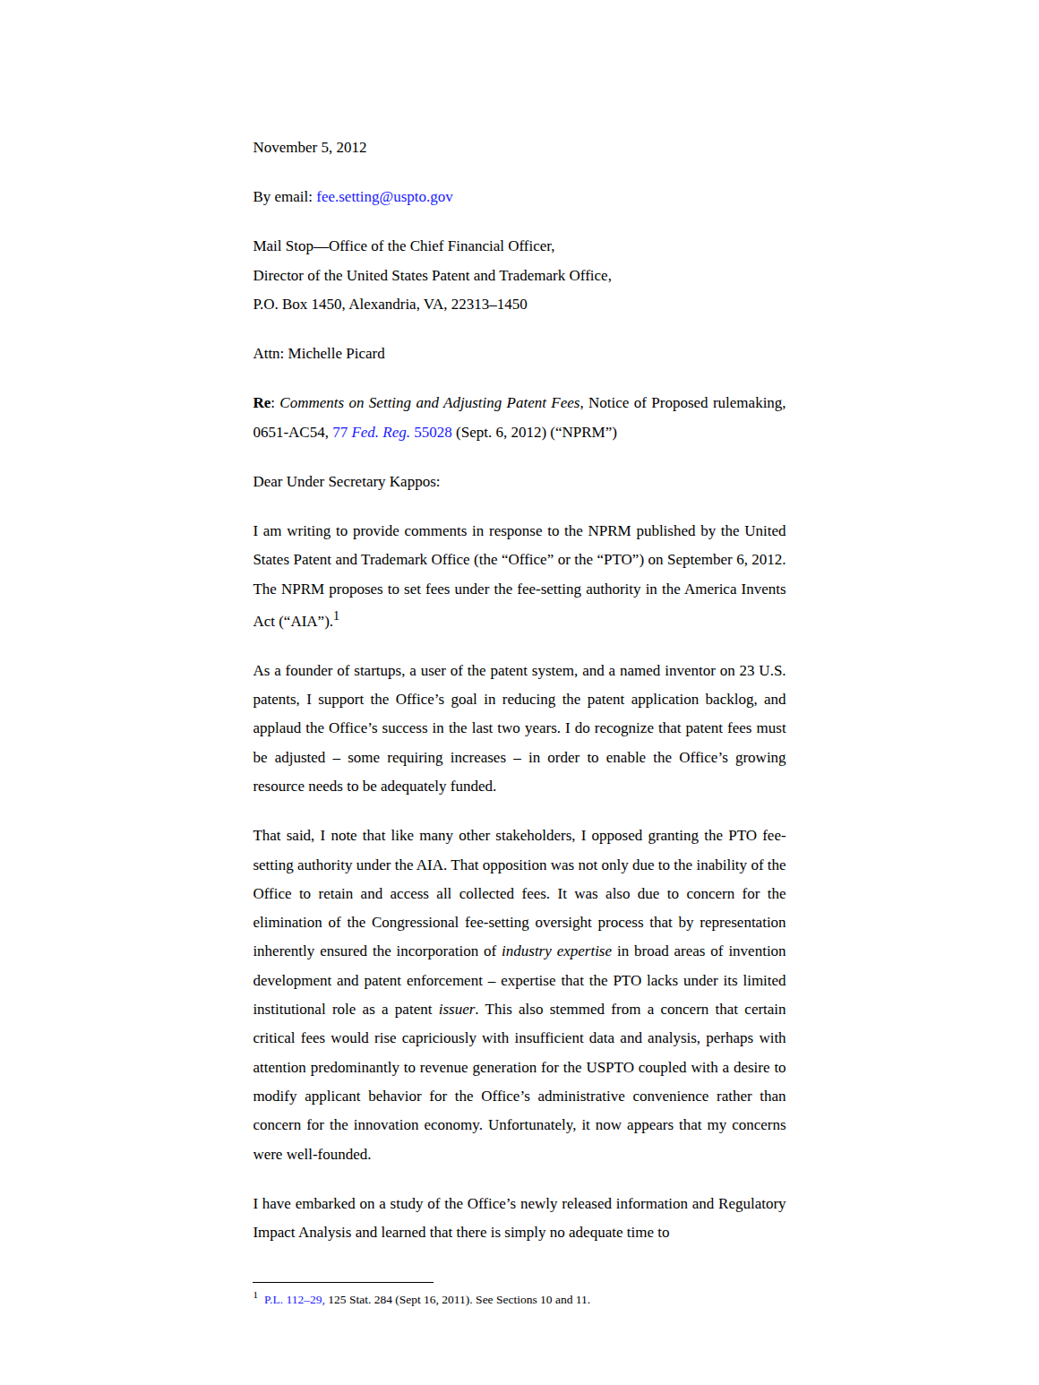November 5, 2012
By email: fee.setting@uspto.gov
Mail Stop—Office of the Chief Financial Officer, Director of the United States Patent and Trademark Office, P.O. Box 1450, Alexandria, VA, 22313–1450
Attn: Michelle Picard
Re: Comments on Setting and Adjusting Patent Fees, Notice of Proposed rulemaking, 0651-AC54, 77 Fed. Reg. 55028 (Sept. 6, 2012) (“NPRM”)
Dear Under Secretary Kappos:
I am writing to provide comments in response to the NPRM published by the United States Patent and Trademark Office (the “Office” or the “PTO”) on September 6, 2012. The NPRM proposes to set fees under the fee-setting authority in the America Invents Act (“AIA”).1
As a founder of startups, a user of the patent system, and a named inventor on 23 U.S. patents, I support the Office’s goal in reducing the patent application backlog, and applaud the Office’s success in the last two years. I do recognize that patent fees must be adjusted – some requiring increases – in order to enable the Office’s growing resource needs to be adequately funded.
That said, I note that like many other stakeholders, I opposed granting the PTO fee-setting authority under the AIA. That opposition was not only due to the inability of the Office to retain and access all collected fees. It was also due to concern for the elimination of the Congressional fee-setting oversight process that by representation inherently ensured the incorporation of industry expertise in broad areas of invention development and patent enforcement – expertise that the PTO lacks under its limited institutional role as a patent issuer. This also stemmed from a concern that certain critical fees would rise capriciously with insufficient data and analysis, perhaps with attention predominantly to revenue generation for the USPTO coupled with a desire to modify applicant behavior for the Office’s administrative convenience rather than concern for the innovation economy. Unfortunately, it now appears that my concerns were well-founded.
I have embarked on a study of the Office’s newly released information and Regulatory Impact Analysis and learned that there is simply no adequate time to
1 P.L. 112–29, 125 Stat. 284 (Sept 16, 2011). See Sections 10 and 11.